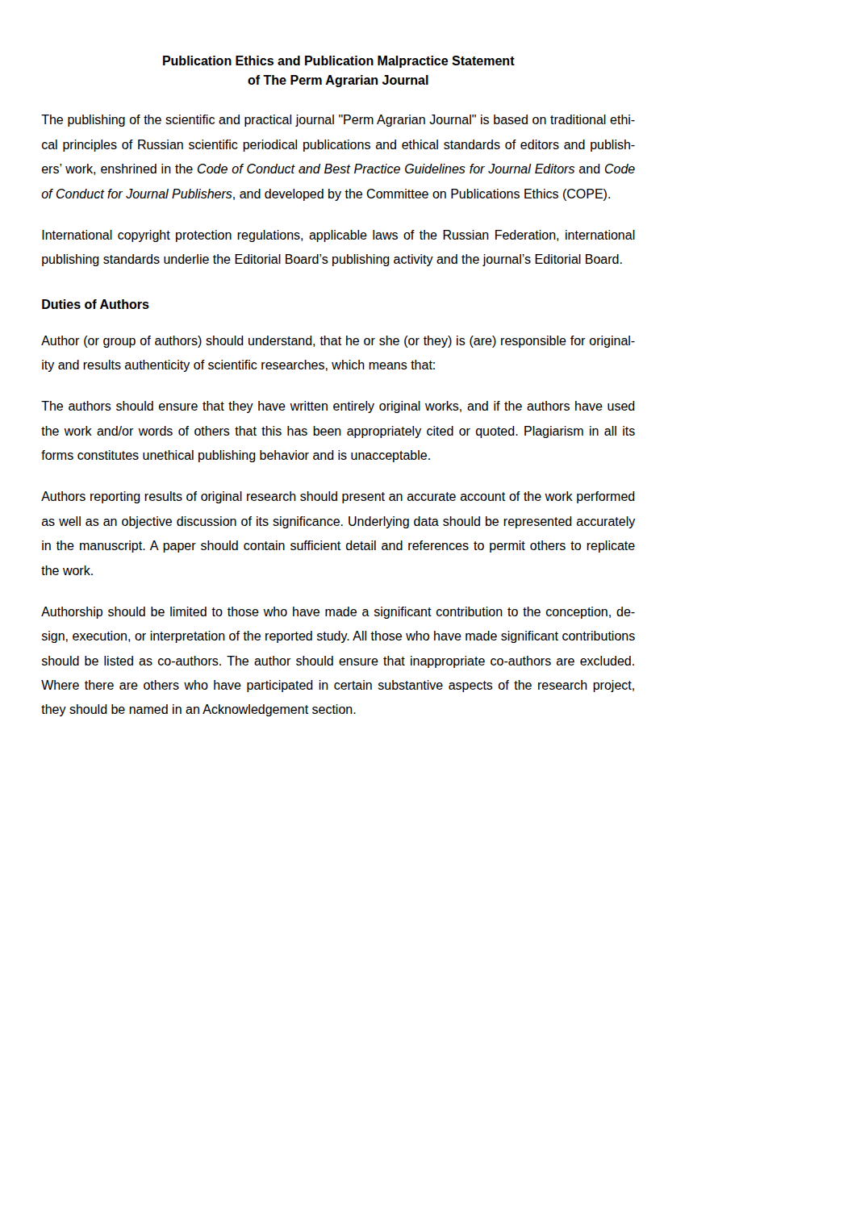Publication Ethics and Publication Malpractice Statement
of The Perm Agrarian Journal
The publishing of the scientific and practical journal "Perm Agrarian Journal" is based on traditional ethical principles of Russian scientific periodical publications and ethical standards of editors and publishers’ work, enshrined in the Code of Conduct and Best Practice Guidelines for Journal Editors and Code of Conduct for Journal Publishers, and developed by the Committee on Publications Ethics (COPE).
International copyright protection regulations, applicable laws of the Russian Federation, international publishing standards underlie the Editorial Board’s publishing activity and the journal’s Editorial Board.
Duties of Authors
Author (or group of authors) should understand, that he or she (or they) is (are) responsible for originality and results authenticity of scientific researches, which means that:
The authors should ensure that they have written entirely original works, and if the authors have used the work and/or words of others that this has been appropriately cited or quoted. Plagiarism in all its forms constitutes unethical publishing behavior and is unacceptable.
Authors reporting results of original research should present an accurate account of the work performed as well as an objective discussion of its significance. Underlying data should be represented accurately in the manuscript. A paper should contain sufficient detail and references to permit others to replicate the work.
Authorship should be limited to those who have made a significant contribution to the conception, design, execution, or interpretation of the reported study. All those who have made significant contributions should be listed as co-authors. The author should ensure that inappropriate co-authors are excluded. Where there are others who have participated in certain substantive aspects of the research project, they should be named in an Acknowledgement section.